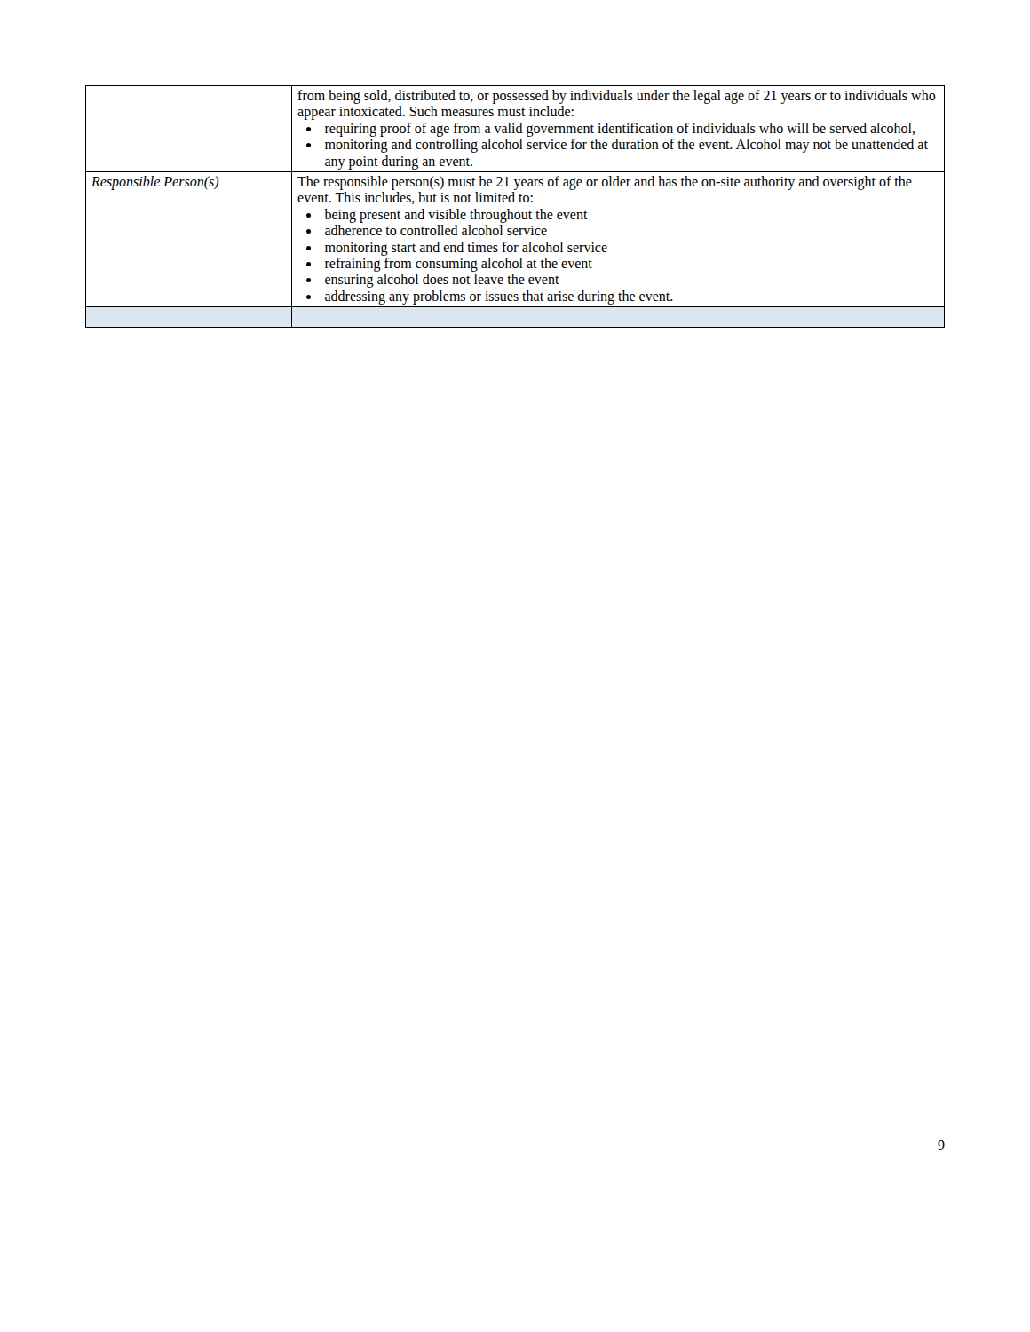| | from being sold, distributed to, or possessed by individuals under the legal age of 21 years or to individuals who appear intoxicated. Such measures must include: requiring proof of age from a valid government identification of individuals who will be served alcohol, monitoring and controlling alcohol service for the duration of the event. Alcohol may not be unattended at any point during an event. |
| Responsible Person(s) | The responsible person(s) must be 21 years of age or older and has the on-site authority and oversight of the event. This includes, but is not limited to: being present and visible throughout the event adherence to controlled alcohol service monitoring start and end times for alcohol service refraining from consuming alcohol at the event ensuring alcohol does not leave the event addressing any problems or issues that arise during the event. |
9